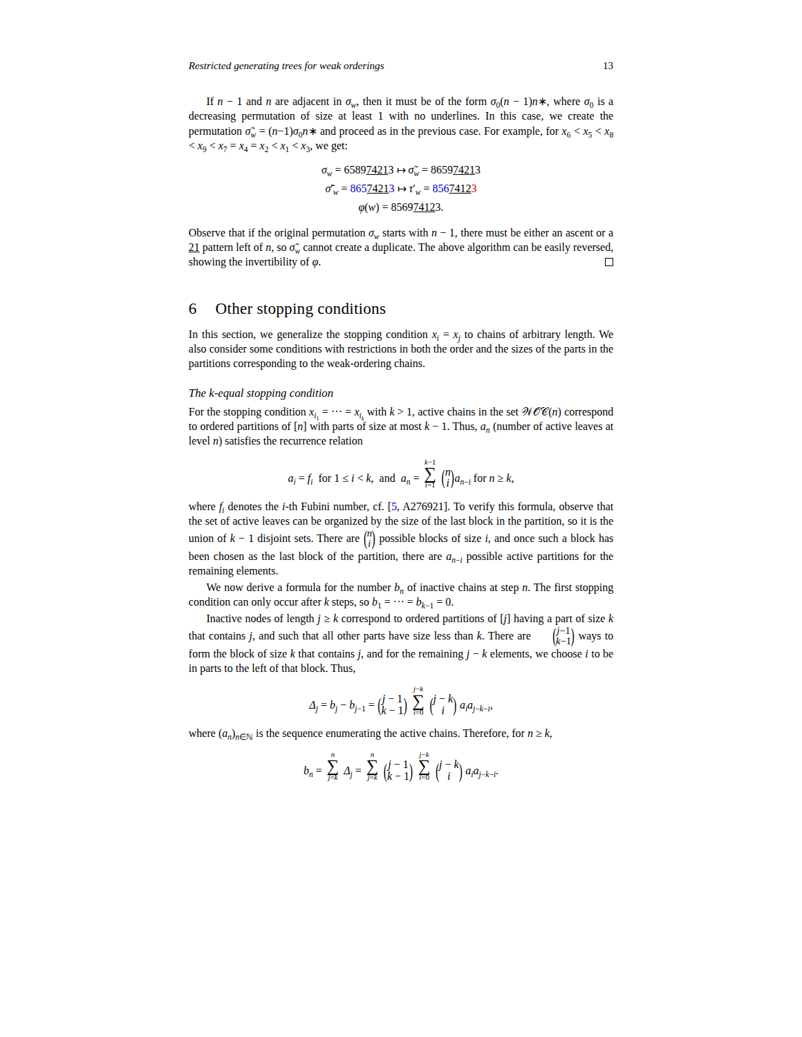Restricted generating trees for weak orderings 13
If n − 1 and n are adjacent in σw, then it must be of the form σ0(n − 1)n∗, where σ0 is a decreasing permutation of size at least 1 with no underlines. In this case, we create the permutation σ̃w = (n−1)σ0n∗ and proceed as in the previous case. For example, for x6 < x5 < x8 < x9 < x7 = x4 = x2 < x1 < x3, we get:
σw = 658974213 ↦ σ̃w = 865974213 σ̃′w = 86574213 ↦ τ′w = 85674123 φ(w) = 856974123.
Observe that if the original permutation σw starts with n − 1, there must be either an ascent or a 21 pattern left of n, so σ̃w cannot create a duplicate. The above algorithm can be easily reversed, showing the invertibility of φ.
6 Other stopping conditions
In this section, we generalize the stopping condition xi = xj to chains of arbitrary length. We also consider some conditions with restrictions in both the order and the sizes of the parts in the partitions corresponding to the weak-ordering chains.
The k-equal stopping condition
For the stopping condition xi1 = ··· = xik with k > 1, active chains in the set 𝒲𝒪𝒞(n) correspond to ordered partitions of [n] with parts of size at most k − 1. Thus, an (number of active leaves at level n) satisfies the recurrence relation
ai = fi for 1 ≤ i < k, and an = k−1∑i=1 ni an−i for n ≥ k,
where fi denotes the i-th Fubini number, cf. [5, A276921]. To verify this formula, observe that the set of active leaves can be organized by the size of the last block in the partition, so it is the union of k − 1 disjoint sets. There are ni possible blocks of size i, and once such a block has been chosen as the last block of the partition, there are an−i possible active partitions for the remaining elements.
We now derive a formula for the number bn of inactive chains at step n. The first stopping condition can only occur after k steps, so b1 = ··· = bk−1 = 0.
Inactive nodes of length j ≥ k correspond to ordered partitions of [j] having a part of size k that contains j, and such that all other parts have size less than k. There are j−1 k−1 ways to form the block of size k that contains j, and for the remaining j − k elements, we choose i to be in parts to the left of that block. Thus,
Δj = bj − bj−1 = j − 1 k − 1 j−k∑i=0 j − k i aiaj−k−i,
where (an)n∈ℕ is the sequence enumerating the active chains. Therefore, for n ≥ k,
bn = n∑j=k Δj = n∑j=k j − 1 k − 1 j−k∑i=0 j − k i aiaj−k−i.